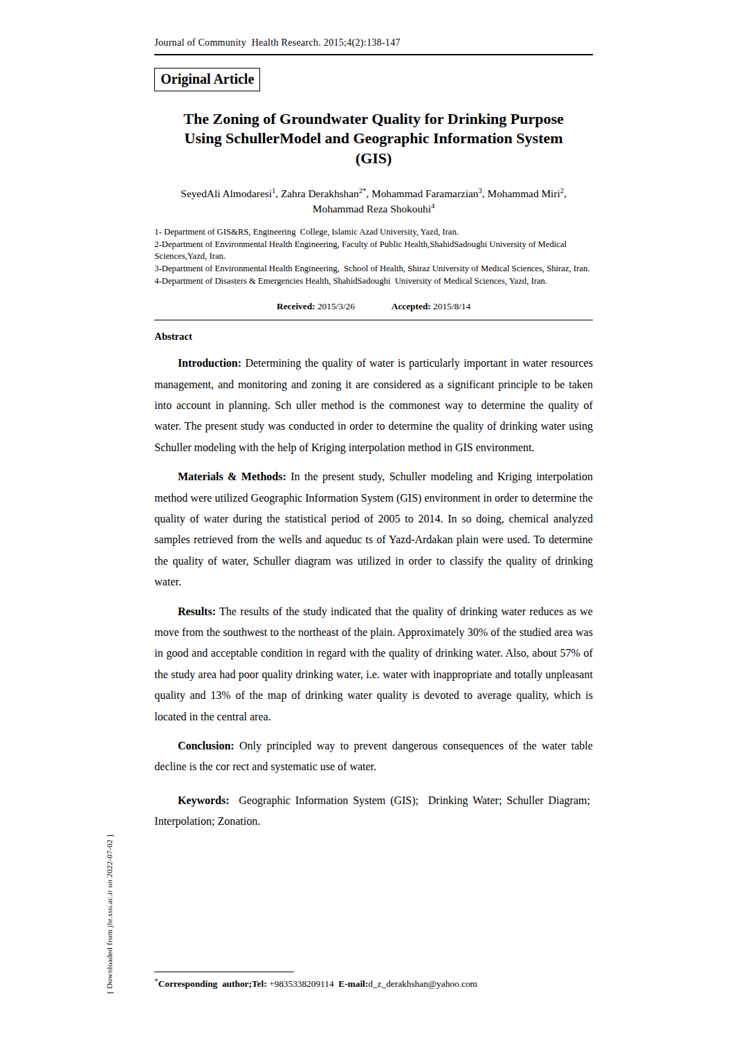[ Downloaded from jhr.ssu.ac.ir on 2022-07-02 ]
Journal of Community Health Research. 2015;4(2):138-147
Original Article
The Zoning of Groundwater Quality for Drinking Purpose
Using SchullerModel and Geographic Information System
(GIS)
SeyedAli Almodaresi1, Zahra Derakhshan2*, Mohammad Faramarzian3, Mohammad Miri2, Mohammad Reza Shokouhi4
1- Department of GIS&RS, Engineering College, Islamic Azad University, Yazd, Iran.
2-Department of Environmental Health Engineering, Faculty of Public Health,ShahidSadoughi University of Medical Sciences,Yazd, Iran.
3-Department of Environmental Health Engineering, School of Health, Shiraz University of Medical Sciences, Shiraz, Iran.
4-Department of Disasters & Emergencies Health, ShahidSadoughi University of Medical Sciences, Yazd, Iran.
Received: 2015/3/26 Accepted: 2015/8/14
Abstract
Introduction: Determining the quality of water is particularly important in water resources management, and monitoring and zoning it are considered as a significant principle to be taken into account in planning. Sch uller method is the commonest way to determine the quality of water. The present study was conducted in order to determine the quality of drinking water using Schuller modeling with the help of Kriging interpolation method in GIS environment.
Materials & Methods: In the present study, Schuller modeling and Kriging interpolation method were utilized Geographic Information System (GIS) environment in order to determine the quality of water during the statistical period of 2005 to 2014. In so doing, chemical analyzed samples retrieved from the wells and aqueduc ts of Yazd-Ardakan plain were used. To determine the quality of water, Schuller diagram was utilized in order to classify the quality of drinking water.
Results: The results of the study indicated that the quality of drinking water reduces as we move from the southwest to the northeast of the plain. Approximately 30% of the studied area was in good and acceptable condition in regard with the quality of drinking water. Also, about 57% of the study area had poor quality drinking water, i.e. water with inappropriate and totally unpleasant quality and 13% of the map of drinking water quality is devoted to average quality, which is located in the central area.
Conclusion: Only principled way to prevent dangerous consequences of the water table decline is the cor rect and systematic use of water.
Keywords: Geographic Information System (GIS); Drinking Water; Schuller Diagram; Interpolation; Zonation.
*Corresponding author;Tel: +9835338209114 E-mail: d_z_derakhshan@yahoo.com